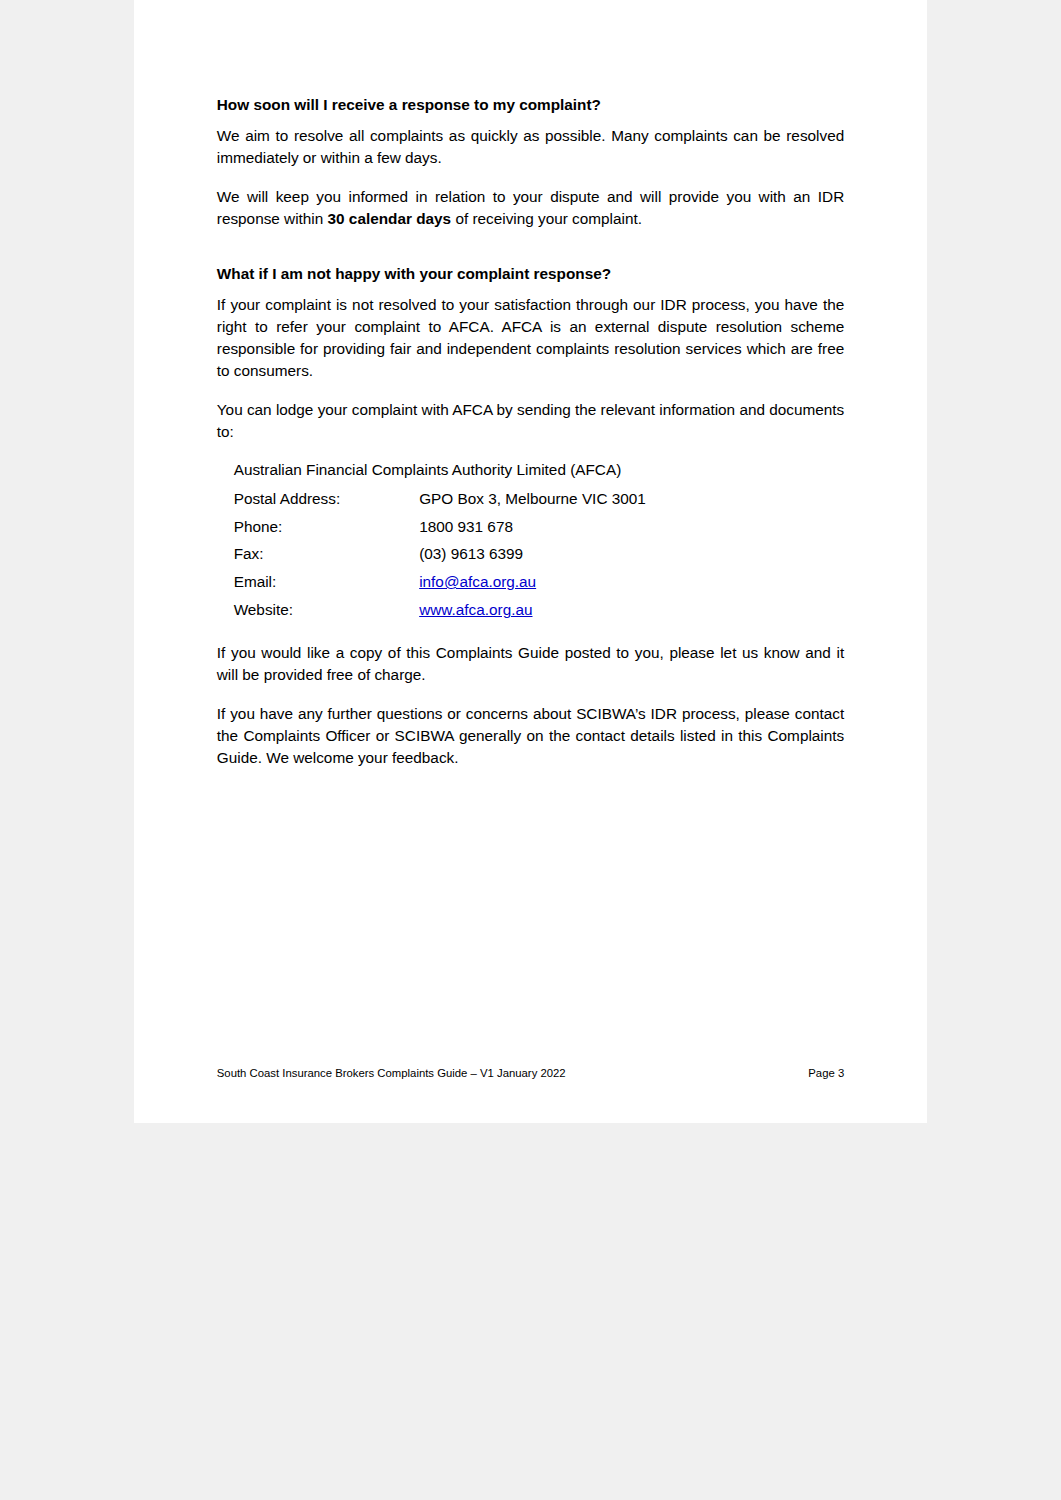How soon will I receive a response to my complaint?
We aim to resolve all complaints as quickly as possible. Many complaints can be resolved immediately or within a few days.
We will keep you informed in relation to your dispute and will provide you with an IDR response within 30 calendar days of receiving your complaint.
What if I am not happy with your complaint response?
If your complaint is not resolved to your satisfaction through our IDR process, you have the right to refer your complaint to AFCA. AFCA is an external dispute resolution scheme responsible for providing fair and independent complaints resolution services which are free to consumers.
You can lodge your complaint with AFCA by sending the relevant information and documents to:
Australian Financial Complaints Authority Limited (AFCA)
| Postal Address: | GPO Box 3, Melbourne VIC 3001 |
| Phone: | 1800 931 678 |
| Fax: | (03) 9613 6399 |
| Email: | info@afca.org.au |
| Website: | www.afca.org.au |
If you would like a copy of this Complaints Guide posted to you, please let us know and it will be provided free of charge.
If you have any further questions or concerns about SCIBWA’s IDR process, please contact the Complaints Officer or SCIBWA generally on the contact details listed in this Complaints Guide. We welcome your feedback.
South Coast Insurance Brokers Complaints Guide – V1 January 2022 Page 3